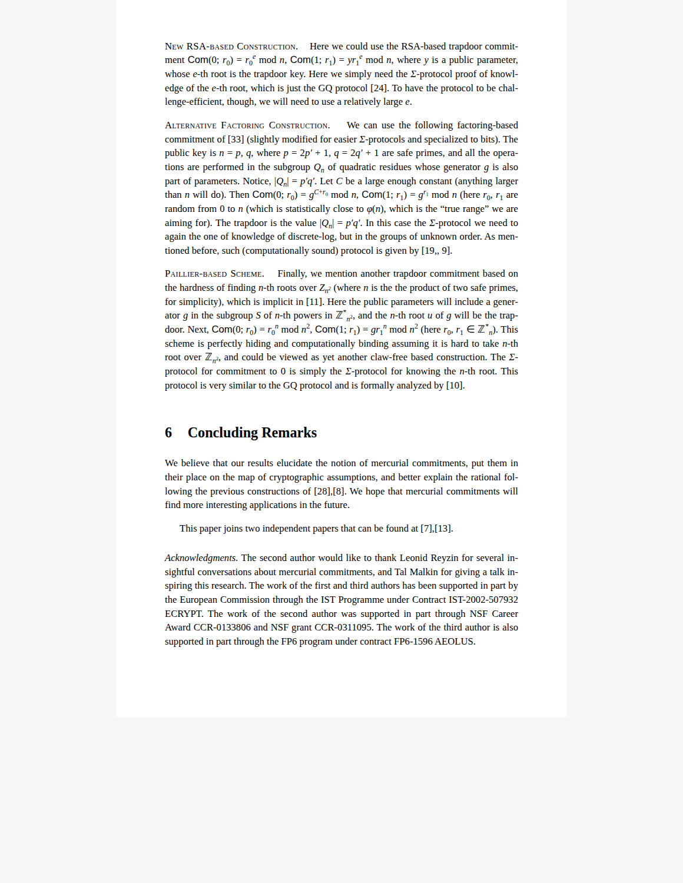New RSA-based Construction. Here we could use the RSA-based trapdoor commitment Com(0; r0) = r0e mod n, Com(1; r1) = yr1e mod n, where y is a public parameter, whose e-th root is the trapdoor key. Here we simply need the Σ-protocol proof of knowledge of the e-th root, which is just the GQ protocol [24]. To have the protocol to be challenge-efficient, though, we will need to use a relatively large e.
Alternative Factoring Construction. We can use the following factoring-based commitment of [33] (slightly modified for easier Σ-protocols and specialized to bits). The public key is n = p, q, where p = 2p′ + 1, q = 2q′ + 1 are safe primes, and all the operations are performed in the subgroup Qn of quadratic residues whose generator g is also part of parameters. Notice, |Qn| = p′q′. Let C be a large enough constant (anything larger than n will do). Then Com(0; r0) = gC+r0 mod n, Com(1; r1) = gr1 mod n (here r0, r1 are random from 0 to n (which is statistically close to φ(n), which is the “true range” we are aiming for). The trapdoor is the value |Qn| = p′q′. In this case the Σ-protocol we need to again the one of knowledge of discrete-log, but in the groups of unknown order. As mentioned before, such (computationally sound) protocol is given by [19,, 9].
Paillier-based Scheme. Finally, we mention another trapdoor commitment based on the hardness of finding n-th roots over Zn2 (where n is the the product of two safe primes, for simplicity), which is implicit in [11]. Here the public parameters will include a generator g in the subgroup S of n-th powers in ℤ*n2, and the n-th root u of g will be the trapdoor. Next, Com(0; r0) = r0n mod n2, Com(1; r1) = gr1n mod n2 (here r0, r1 ∈ ℤ*n). This scheme is perfectly hiding and computationally binding assuming it is hard to take n-th root over ℤn2, and could be viewed as yet another claw-free based construction. The Σ-protocol for commitment to 0 is simply the Σ-protocol for knowing the n-th root. This protocol is very similar to the GQ protocol and is formally analyzed by [10].
6 Concluding Remarks
We believe that our results elucidate the notion of mercurial commitments, put them in their place on the map of cryptographic assumptions, and better explain the rational following the previous constructions of [28],[8]. We hope that mercurial commitments will find more interesting applications in the future.
This paper joins two independent papers that can be found at [7],[13].
Acknowledgments. The second author would like to thank Leonid Reyzin for several insightful conversations about mercurial commitments, and Tal Malkin for giving a talk inspiring this research. The work of the first and third authors has been supported in part by the European Commission through the IST Programme under Contract IST-2002-507932 ECRYPT. The work of the second author was supported in part through NSF Career Award CCR-0133806 and NSF grant CCR-0311095. The work of the third author is also supported in part through the FP6 program under contract FP6-1596 AEOLUS.